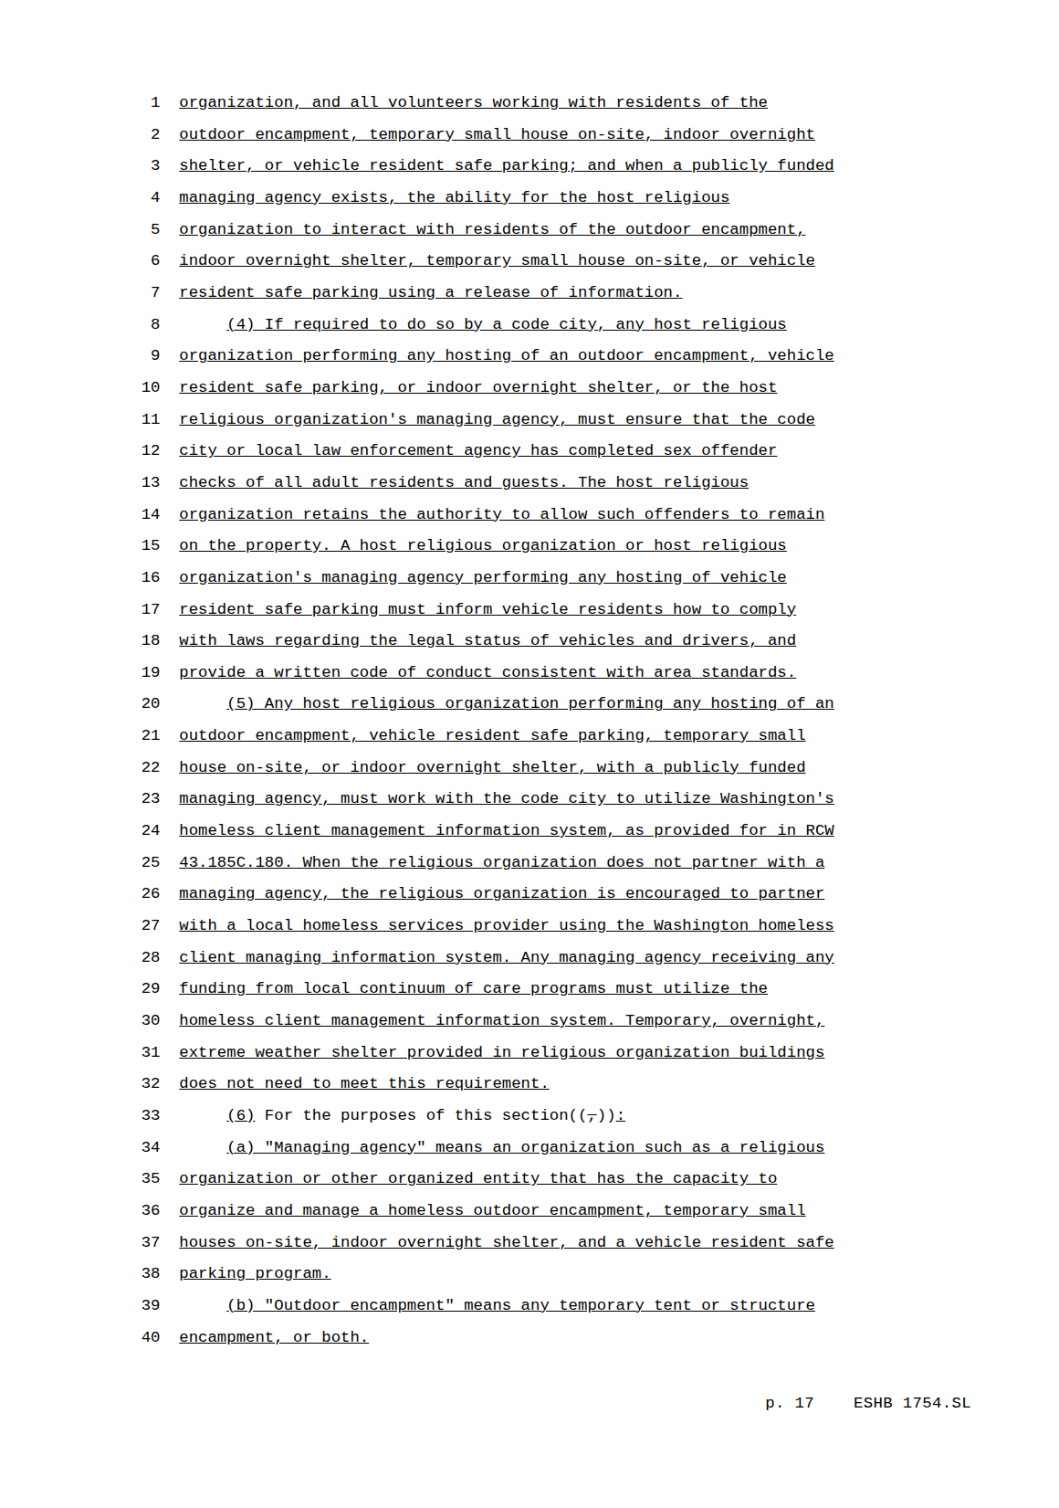1 organization, and all volunteers working with residents of the
2 outdoor encampment, temporary small house on-site, indoor overnight
3 shelter, or vehicle resident safe parking; and when a publicly funded
4 managing agency exists, the ability for the host religious
5 organization to interact with residents of the outdoor encampment,
6 indoor overnight shelter, temporary small house on-site, or vehicle
7 resident safe parking using a release of information.
8 (4) If required to do so by a code city, any host religious
9 organization performing any hosting of an outdoor encampment, vehicle
10 resident safe parking, or indoor overnight shelter, or the host
11 religious organization's managing agency, must ensure that the code
12 city or local law enforcement agency has completed sex offender
13 checks of all adult residents and guests. The host religious
14 organization retains the authority to allow such offenders to remain
15 on the property. A host religious organization or host religious
16 organization's managing agency performing any hosting of vehicle
17 resident safe parking must inform vehicle residents how to comply
18 with laws regarding the legal status of vehicles and drivers, and
19 provide a written code of conduct consistent with area standards.
20 (5) Any host religious organization performing any hosting of an
21 outdoor encampment, vehicle resident safe parking, temporary small
22 house on-site, or indoor overnight shelter, with a publicly funded
23 managing agency, must work with the code city to utilize Washington's
24 homeless client management information system, as provided for in RCW
2543.185C.180. When the religious organization does not partner with a
26 managing agency, the religious organization is encouraged to partner
27 with a local homeless services provider using the Washington homeless
28 client managing information system. Any managing agency receiving any
29 funding from local continuum of care programs must utilize the
30 homeless client management information system. Temporary, overnight,
31 extreme weather shelter provided in religious organization buildings
32 does not need to meet this requirement.
33 (6) For the purposes of this section((,)):
34 (a) "Managing agency" means an organization such as a religious
35 organization or other organized entity that has the capacity to
36 organize and manage a homeless outdoor encampment, temporary small
37 houses on-site, indoor overnight shelter, and a vehicle resident safe
38 parking program.
39 (b) "Outdoor encampment" means any temporary tent or structure
40 encampment, or both.
p. 17 ESHB 1754.SL